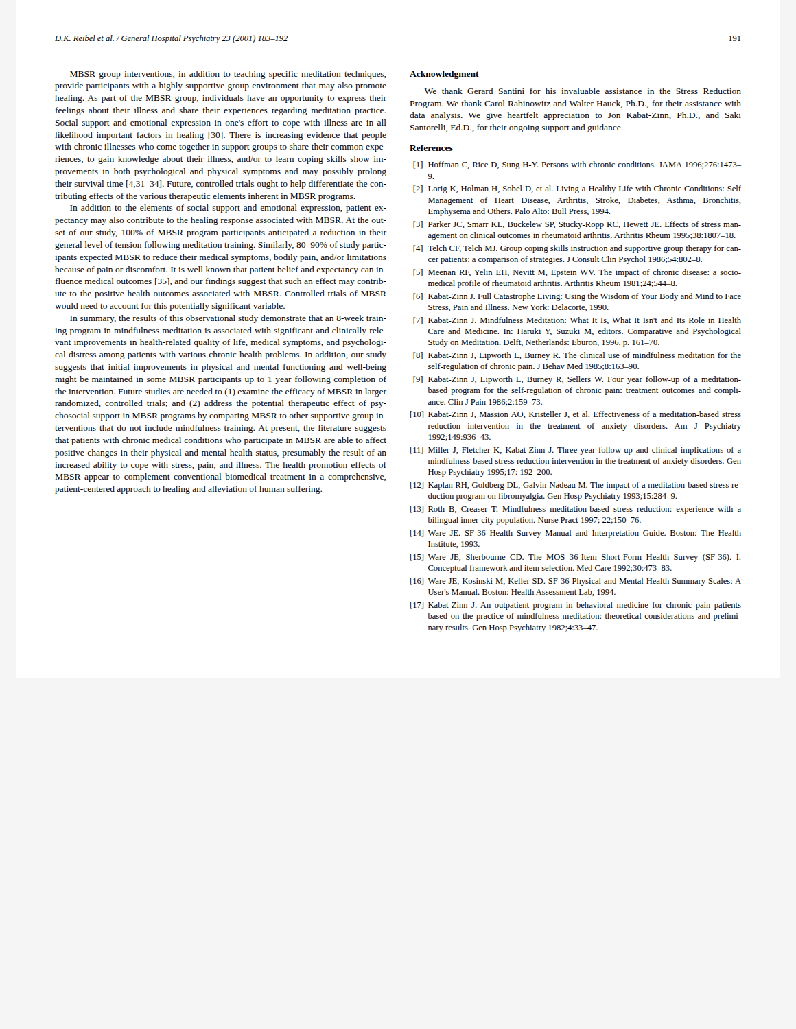D.K. Reibel et al. / General Hospital Psychiatry 23 (2001) 183–192 191
MBSR group interventions, in addition to teaching specific meditation techniques, provide participants with a highly supportive group environment that may also promote healing. As part of the MBSR group, individuals have an opportunity to express their feelings about their illness and share their experiences regarding meditation practice. Social support and emotional expression in one's effort to cope with illness are in all likelihood important factors in healing [30]. There is increasing evidence that people with chronic illnesses who come together in support groups to share their common experiences, to gain knowledge about their illness, and/or to learn coping skills show improvements in both psychological and physical symptoms and may possibly prolong their survival time [4,31–34]. Future, controlled trials ought to help differentiate the contributing effects of the various therapeutic elements inherent in MBSR programs.
In addition to the elements of social support and emotional expression, patient expectancy may also contribute to the healing response associated with MBSR. At the outset of our study, 100% of MBSR program participants anticipated a reduction in their general level of tension following meditation training. Similarly, 80–90% of study participants expected MBSR to reduce their medical symptoms, bodily pain, and/or limitations because of pain or discomfort. It is well known that patient belief and expectancy can influence medical outcomes [35], and our findings suggest that such an effect may contribute to the positive health outcomes associated with MBSR. Controlled trials of MBSR would need to account for this potentially significant variable.
In summary, the results of this observational study demonstrate that an 8-week training program in mindfulness meditation is associated with significant and clinically relevant improvements in health-related quality of life, medical symptoms, and psychological distress among patients with various chronic health problems. In addition, our study suggests that initial improvements in physical and mental functioning and well-being might be maintained in some MBSR participants up to 1 year following completion of the intervention. Future studies are needed to (1) examine the efficacy of MBSR in larger randomized, controlled trials; and (2) address the potential therapeutic effect of psychosocial support in MBSR programs by comparing MBSR to other supportive group interventions that do not include mindfulness training. At present, the literature suggests that patients with chronic medical conditions who participate in MBSR are able to affect positive changes in their physical and mental health status, presumably the result of an increased ability to cope with stress, pain, and illness. The health promotion effects of MBSR appear to complement conventional biomedical treatment in a comprehensive, patient-centered approach to healing and alleviation of human suffering.
Acknowledgment
We thank Gerard Santini for his invaluable assistance in the Stress Reduction Program. We thank Carol Rabinowitz and Walter Hauck, Ph.D., for their assistance with data analysis. We give heartfelt appreciation to Jon Kabat-Zinn, Ph.D., and Saki Santorelli, Ed.D., for their ongoing support and guidance.
References
[1] Hoffman C, Rice D, Sung H-Y. Persons with chronic conditions. JAMA 1996;276:1473–9.
[2] Lorig K, Holman H, Sobel D, et al. Living a Healthy Life with Chronic Conditions: Self Management of Heart Disease, Arthritis, Stroke, Diabetes, Asthma, Bronchitis, Emphysema and Others. Palo Alto: Bull Press, 1994.
[3] Parker JC, Smarr KL, Buckelew SP, Stucky-Ropp RC, Hewett JE. Effects of stress management on clinical outcomes in rheumatoid arthritis. Arthritis Rheum 1995;38:1807–18.
[4] Telch CF, Telch MJ. Group coping skills instruction and supportive group therapy for cancer patients: a comparison of strategies. J Consult Clin Psychol 1986;54:802–8.
[5] Meenan RF, Yelin EH, Nevitt M, Epstein WV. The impact of chronic disease: a socio-medical profile of rheumatoid arthritis. Arthritis Rheum 1981;24;544–8.
[6] Kabat-Zinn J. Full Catastrophe Living: Using the Wisdom of Your Body and Mind to Face Stress, Pain and Illness. New York: Delacorte, 1990.
[7] Kabat-Zinn J. Mindfulness Meditation: What It Is, What It Isn't and Its Role in Health Care and Medicine. In: Haruki Y, Suzuki M, editors. Comparative and Psychological Study on Meditation. Delft, Netherlands: Eburon, 1996. p. 161–70.
[8] Kabat-Zinn J, Lipworth L, Burney R. The clinical use of mindfulness meditation for the self-regulation of chronic pain. J Behav Med 1985;8:163–90.
[9] Kabat-Zinn J, Lipworth L, Burney R, Sellers W. Four year follow-up of a meditation-based program for the self-regulation of chronic pain: treatment outcomes and compliance. Clin J Pain 1986;2:159–73.
[10] Kabat-Zinn J, Massion AO, Kristeller J, et al. Effectiveness of a meditation-based stress reduction intervention in the treatment of anxiety disorders. Am J Psychiatry 1992;149:936–43.
[11] Miller J, Fletcher K, Kabat-Zinn J. Three-year follow-up and clinical implications of a mindfulness-based stress reduction intervention in the treatment of anxiety disorders. Gen Hosp Psychiatry 1995;17: 192–200.
[12] Kaplan RH, Goldberg DL, Galvin-Nadeau M. The impact of a meditation-based stress reduction program on fibromyalgia. Gen Hosp Psychiatry 1993;15:284–9.
[13] Roth B, Creaser T. Mindfulness meditation-based stress reduction: experience with a bilingual inner-city population. Nurse Pract 1997; 22;150–76.
[14] Ware JE. SF-36 Health Survey Manual and Interpretation Guide. Boston: The Health Institute, 1993.
[15] Ware JE, Sherbourne CD. The MOS 36-Item Short-Form Health Survey (SF-36). I. Conceptual framework and item selection. Med Care 1992;30:473–83.
[16] Ware JE, Kosinski M, Keller SD. SF-36 Physical and Mental Health Summary Scales: A User's Manual. Boston: Health Assessment Lab, 1994.
[17] Kabat-Zinn J. An outpatient program in behavioral medicine for chronic pain patients based on the practice of mindfulness meditation: theoretical considerations and preliminary results. Gen Hosp Psychiatry 1982;4:33–47.